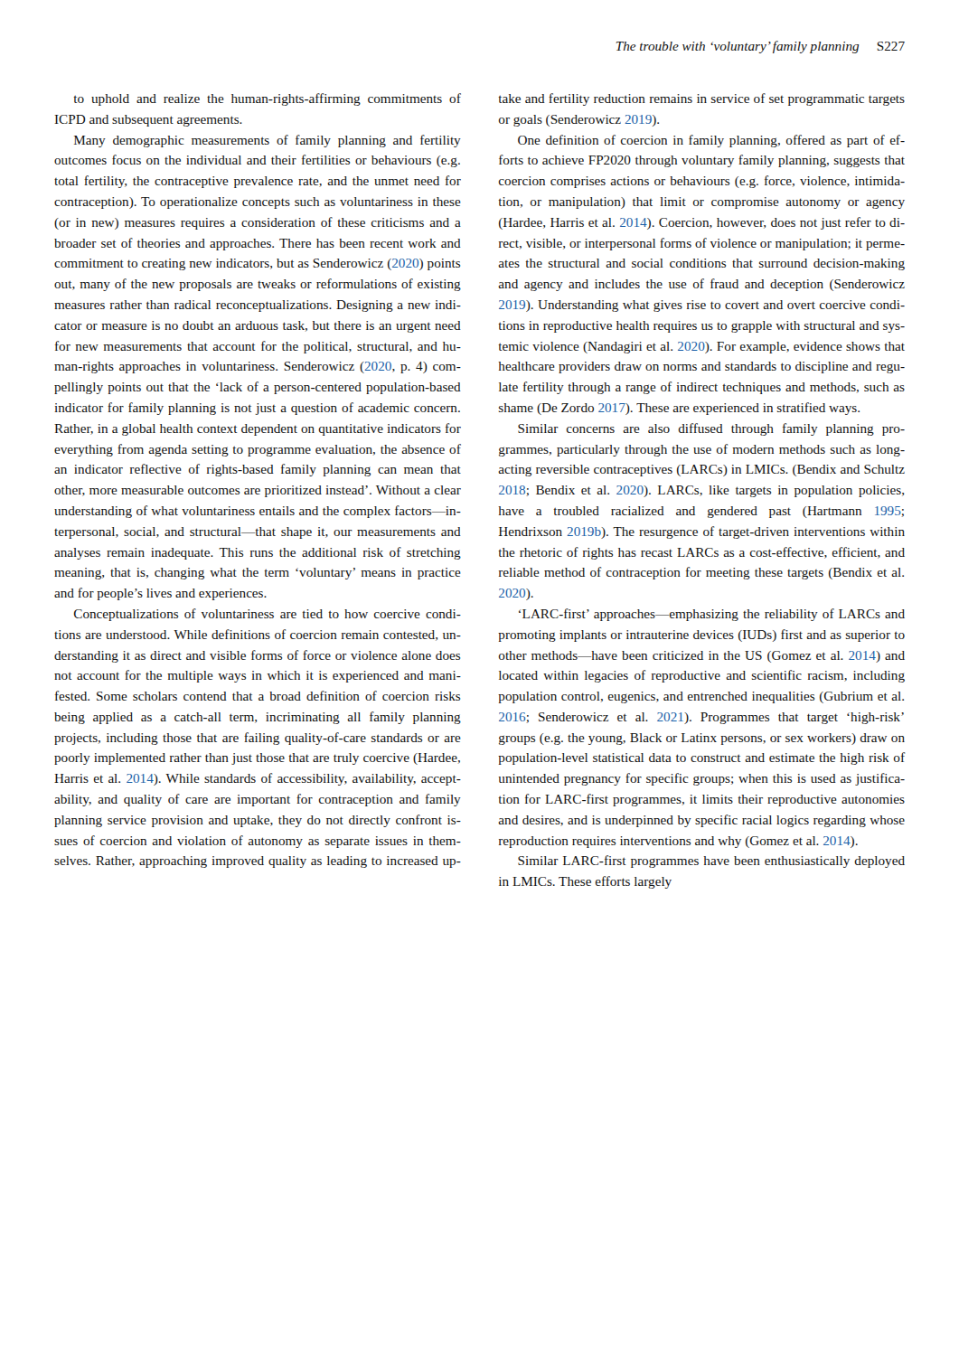The trouble with ‘voluntary’ family planningS227
to uphold and realize the human-rights-affirming commitments of ICPD and subsequent agreements.
Many demographic measurements of family planning and fertility outcomes focus on the individual and their fertilities or behaviours (e.g. total fertility, the contraceptive prevalence rate, and the unmet need for contraception). To operationalize concepts such as voluntariness in these (or in new) measures requires a consideration of these criticisms and a broader set of theories and approaches. There has been recent work and commitment to creating new indicators, but as Senderowicz (2020) points out, many of the new proposals are tweaks or reformulations of existing measures rather than radical reconceptualizations. Designing a new indicator or measure is no doubt an arduous task, but there is an urgent need for new measurements that account for the political, structural, and human-rights approaches in voluntariness. Senderowicz (2020, p. 4) compellingly points out that the ‘lack of a person-centered population-based indicator for family planning is not just a question of academic concern. Rather, in a global health context dependent on quantitative indicators for everything from agenda setting to programme evaluation, the absence of an indicator reflective of rights-based family planning can mean that other, more measurable outcomes are prioritized instead’. Without a clear understanding of what voluntariness entails and the complex factors—interpersonal, social, and structural—that shape it, our measurements and analyses remain inadequate. This runs the additional risk of stretching meaning, that is, changing what the term ‘voluntary’ means in practice and for people’s lives and experiences.
Conceptualizations of voluntariness are tied to how coercive conditions are understood. While definitions of coercion remain contested, understanding it as direct and visible forms of force or violence alone does not account for the multiple ways in which it is experienced and manifested. Some scholars contend that a broad definition of coercion risks being applied as a catch-all term, incriminating all family planning projects, including those that are failing quality-of-care standards or are poorly implemented rather than just those that are truly coercive (Hardee, Harris et al. 2014). While standards of accessibility, availability, acceptability, and quality of care are important for contraception and family planning service provision and uptake, they do not directly confront issues of coercion and violation of autonomy as separate issues in themselves. Rather, approaching improved quality as leading to increased uptake and fertility reduction remains in service of set programmatic targets or goals (Senderowicz 2019).
One definition of coercion in family planning, offered as part of efforts to achieve FP2020 through voluntary family planning, suggests that coercion comprises actions or behaviours (e.g. force, violence, intimidation, or manipulation) that limit or compromise autonomy or agency (Hardee, Harris et al. 2014). Coercion, however, does not just refer to direct, visible, or interpersonal forms of violence or manipulation; it permeates the structural and social conditions that surround decision-making and agency and includes the use of fraud and deception (Senderowicz 2019). Understanding what gives rise to covert and overt coercive conditions in reproductive health requires us to grapple with structural and systemic violence (Nandagiri et al. 2020). For example, evidence shows that healthcare providers draw on norms and standards to discipline and regulate fertility through a range of indirect techniques and methods, such as shame (De Zordo 2017). These are experienced in stratified ways.
Similar concerns are also diffused through family planning programmes, particularly through the use of modern methods such as long-acting reversible contraceptives (LARCs) in LMICs. (Bendix and Schultz 2018; Bendix et al. 2020). LARCs, like targets in population policies, have a troubled racialized and gendered past (Hartmann 1995; Hendrixson 2019b). The resurgence of target-driven interventions within the rhetoric of rights has recast LARCs as a cost-effective, efficient, and reliable method of contraception for meeting these targets (Bendix et al. 2020).
‘LARC-first’ approaches—emphasizing the reliability of LARCs and promoting implants or intrauterine devices (IUDs) first and as superior to other methods—have been criticized in the US (Gomez et al. 2014) and located within legacies of reproductive and scientific racism, including population control, eugenics, and entrenched inequalities (Gubrium et al. 2016; Senderowicz et al. 2021). Programmes that target ‘high-risk’ groups (e.g. the young, Black or Latinx persons, or sex workers) draw on population-level statistical data to construct and estimate the high risk of unintended pregnancy for specific groups; when this is used as justification for LARC-first programmes, it limits their reproductive autonomies and desires, and is underpinned by specific racial logics regarding whose reproduction requires interventions and why (Gomez et al. 2014).
Similar LARC-first programmes have been enthusiastically deployed in LMICs. These efforts largely